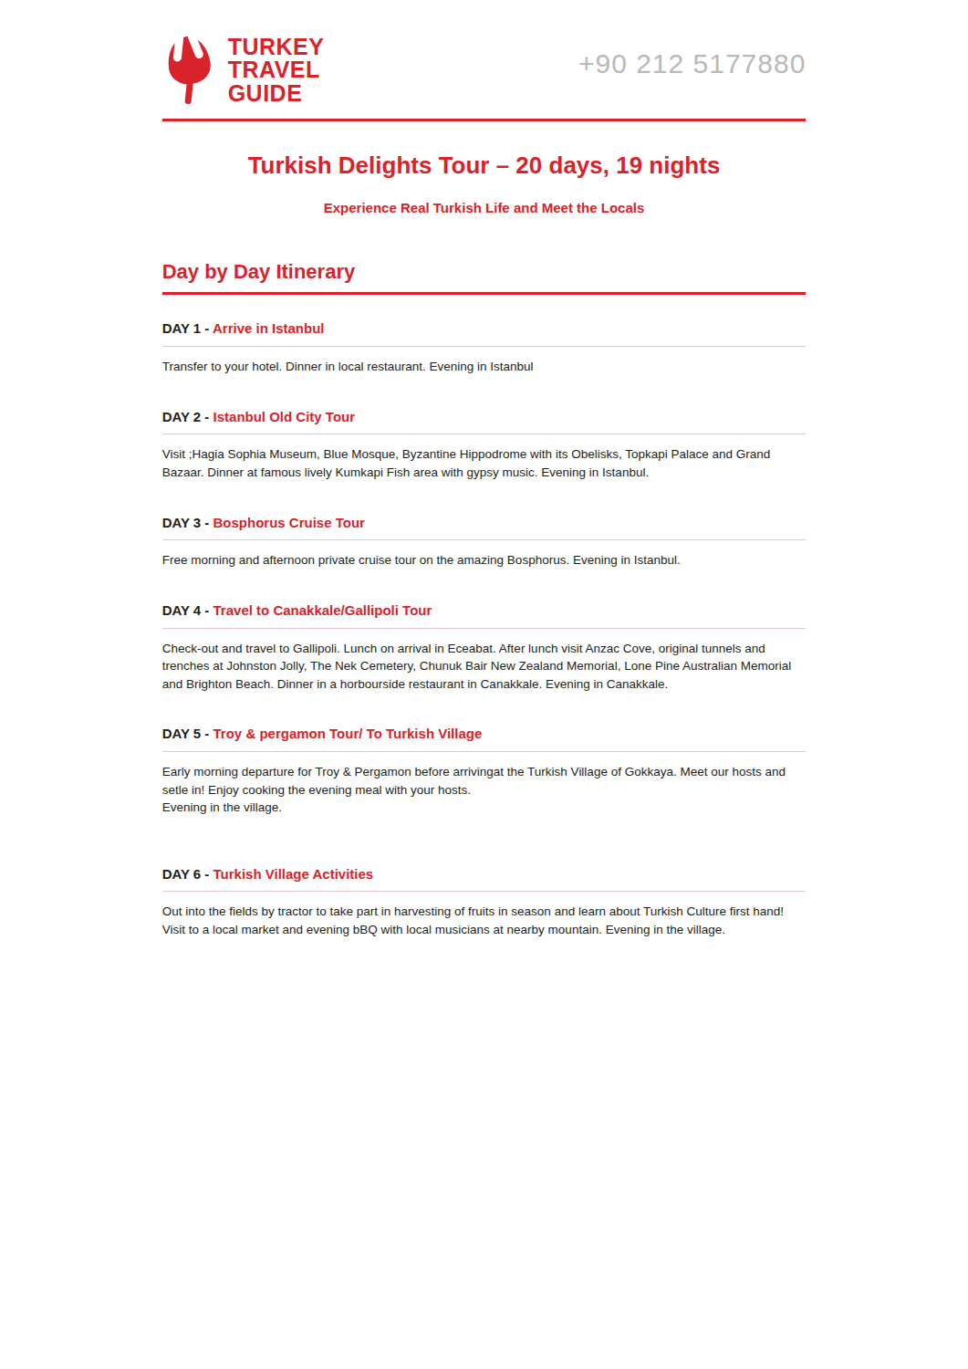Turkey Travel Guide
+90 212 5177880
Turkish Delights Tour – 20 days, 19 nights
Experience Real Turkish Life and Meet the Locals
Day by Day Itinerary
DAY 1 - Arrive in Istanbul
Transfer to your hotel. Dinner in local restaurant. Evening in Istanbul
DAY 2 - Istanbul Old City Tour
Visit ;Hagia Sophia Museum, Blue Mosque, Byzantine Hippodrome with its Obelisks, Topkapi Palace and Grand Bazaar. Dinner at famous lively Kumkapi Fish area with gypsy music. Evening in Istanbul.
DAY 3 - Bosphorus Cruise Tour
Free morning and afternoon private cruise tour on the amazing Bosphorus. Evening in Istanbul.
DAY 4 - Travel to Canakkale/Gallipoli Tour
Check-out and travel to Gallipoli. Lunch on arrival in Eceabat. After lunch visit Anzac Cove, original tunnels and trenches at Johnston Jolly, The Nek Cemetery, Chunuk Bair New Zealand Memorial, Lone Pine Australian Memorial and Brighton Beach. Dinner in a horbourside restaurant in Canakkale. Evening in Canakkale.
DAY 5 - Troy & pergamon Tour/ To Turkish Village
Early morning departure for Troy & Pergamon before arrivingat the Turkish Village of Gokkaya. Meet our hosts and setle in! Enjoy cooking the evening meal with your hosts.
Evening in the village.
DAY 6 - Turkish Village Activities
Out into the fields by tractor to take part in harvesting of fruits in season and learn about Turkish Culture first hand! Visit to a local market and evening bBQ with local musicians at nearby mountain. Evening in the village.